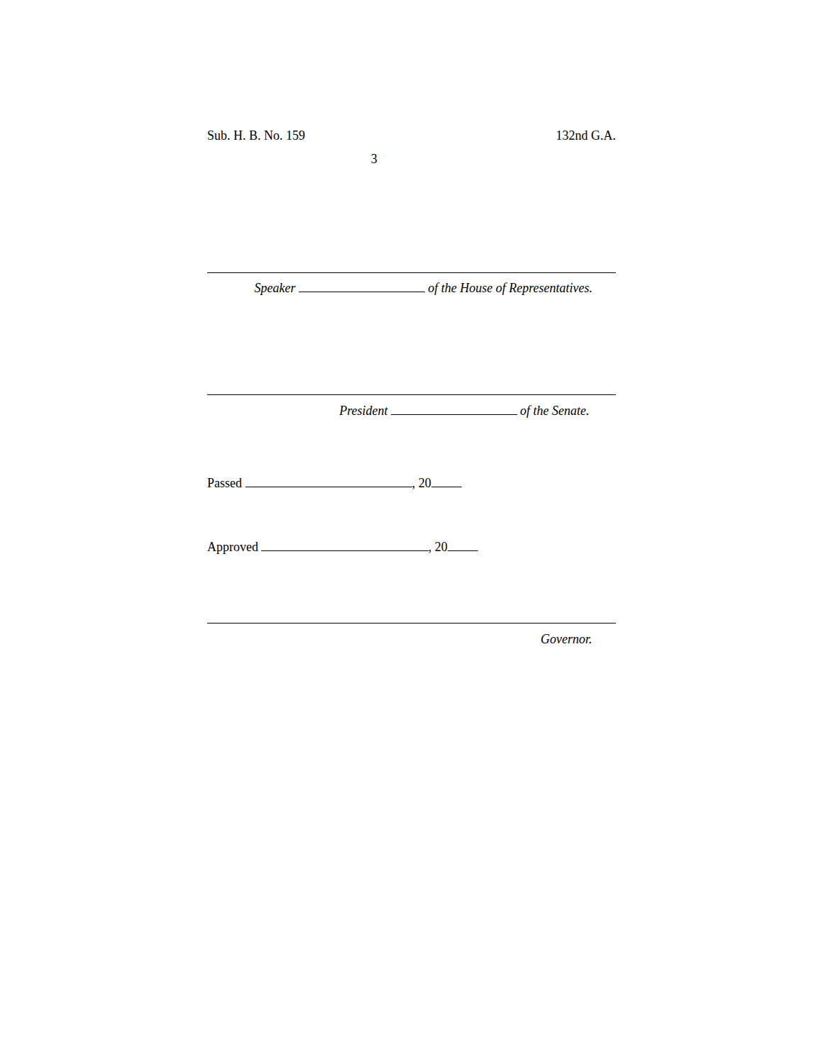Sub. H. B. No. 159 132nd G.A.
3
Speaker of the House of Representatives.
President of the Senate.
Passed , 20
Approved , 20
Governor.